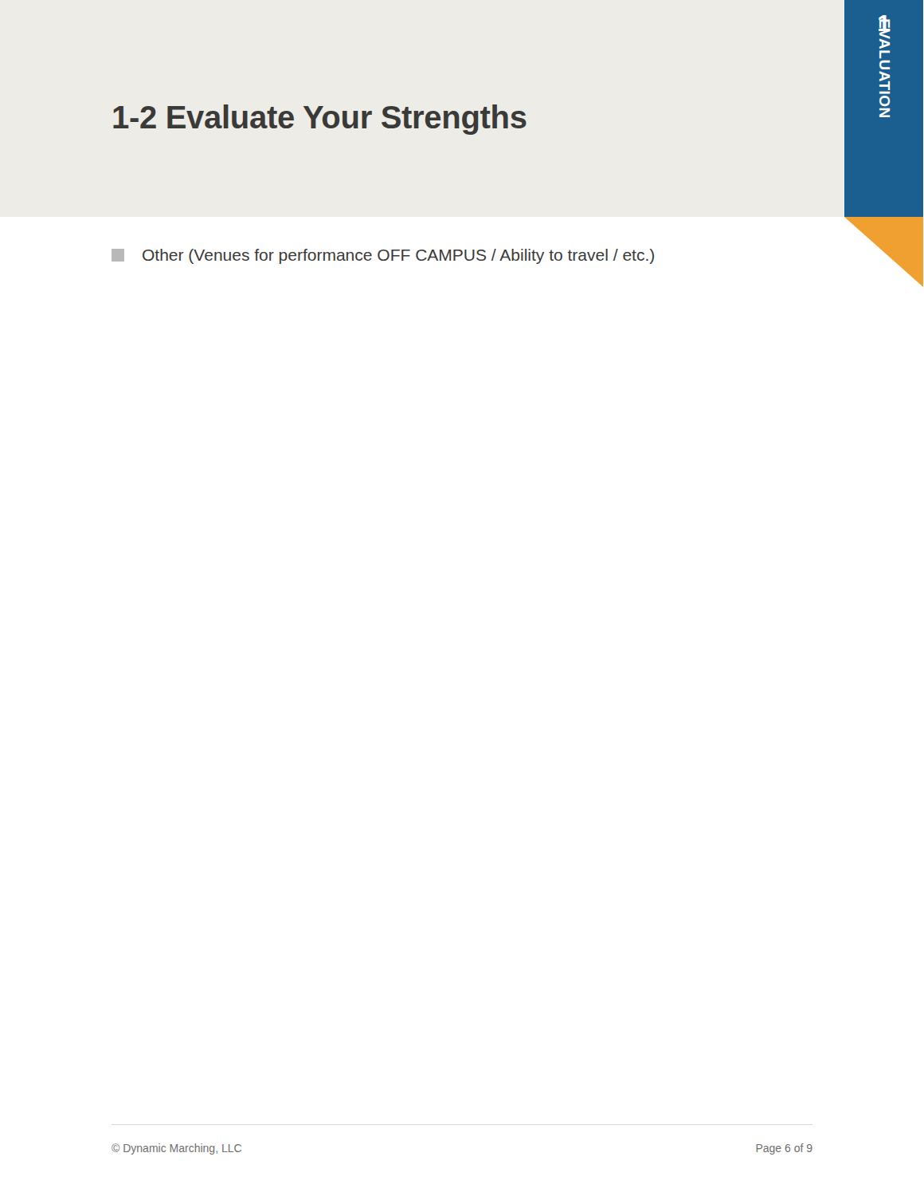1-2 Evaluate Your Strengths
1
EVALUATION
Other (Venues for performance OFF CAMPUS / Ability to travel / etc.)
© Dynamic Marching, LLC
Page 6 of 9